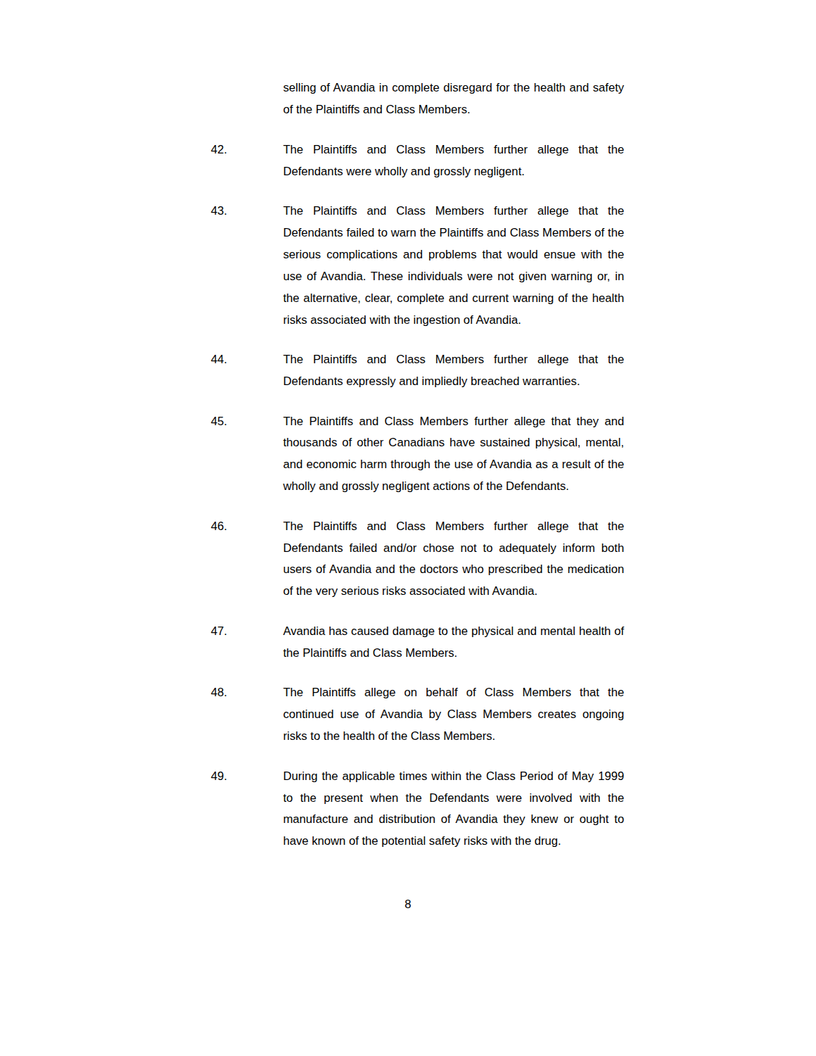selling of Avandia in complete disregard for the health and safety of the Plaintiffs and Class Members.
The Plaintiffs and Class Members further allege that the Defendants were wholly and grossly negligent.
The Plaintiffs and Class Members further allege that the Defendants failed to warn the Plaintiffs and Class Members of the serious complications and problems that would ensue with the use of Avandia. These individuals were not given warning or, in the alternative, clear, complete and current warning of the health risks associated with the ingestion of Avandia.
The Plaintiffs and Class Members further allege that the Defendants expressly and impliedly breached warranties.
The Plaintiffs and Class Members further allege that they and thousands of other Canadians have sustained physical, mental, and economic harm through the use of Avandia as a result of the wholly and grossly negligent actions of the Defendants.
The Plaintiffs and Class Members further allege that the Defendants failed and/or chose not to adequately inform both users of Avandia and the doctors who prescribed the medication of the very serious risks associated with Avandia.
Avandia has caused damage to the physical and mental health of the Plaintiffs and Class Members.
The Plaintiffs allege on behalf of Class Members that the continued use of Avandia by Class Members creates ongoing risks to the health of the Class Members.
During the applicable times within the Class Period of May 1999 to the present when the Defendants were involved with the manufacture and distribution of Avandia they knew or ought to have known of the potential safety risks with the drug.
8